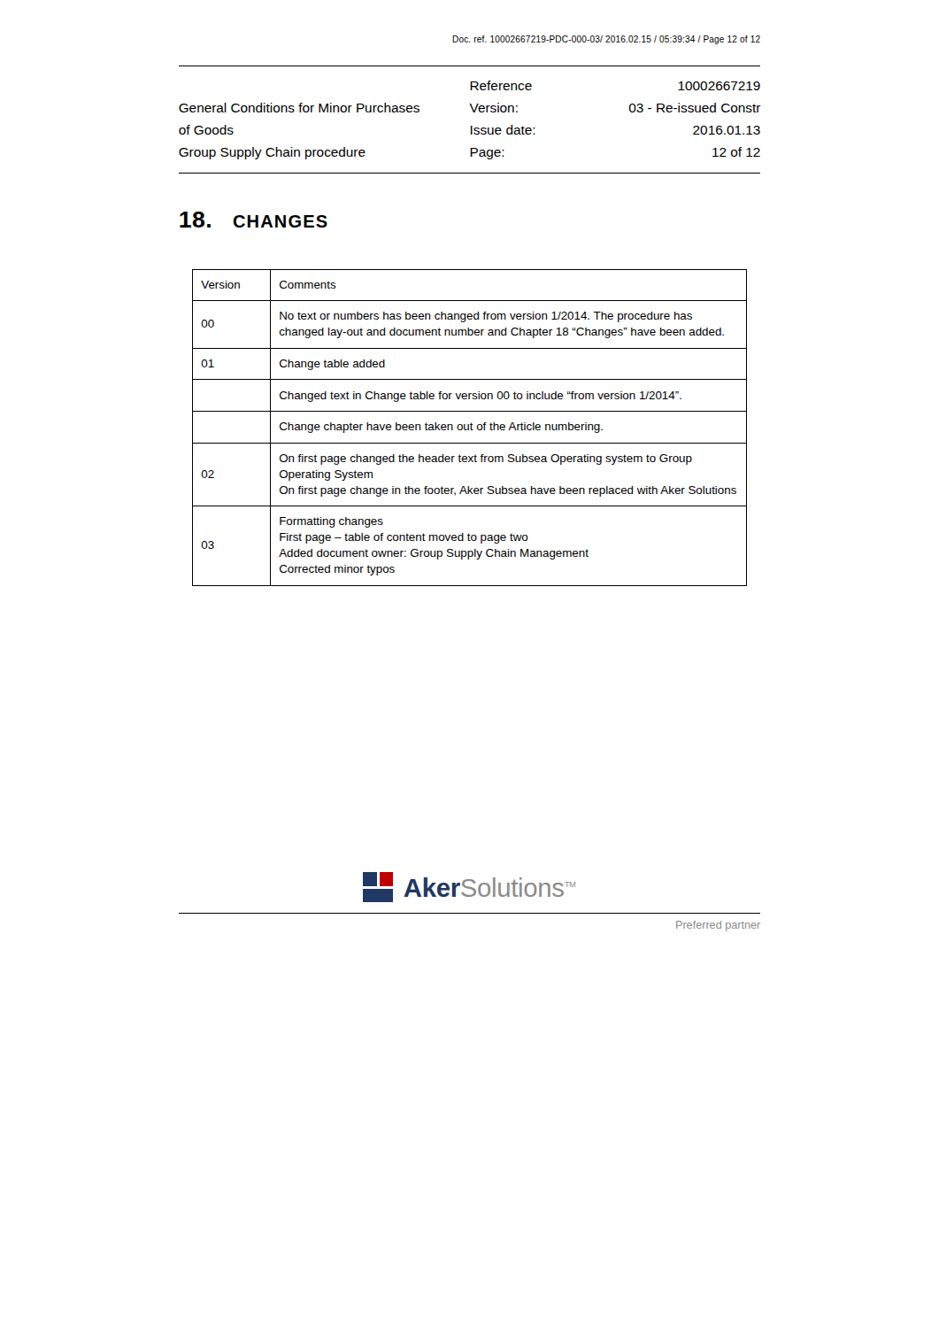Doc. ref. 10002667219-PDC-000-03/ 2016.02.15 / 05:39:34 / Page 12 of 12
| | Reference | 10002667219 |
| General Conditions for Minor Purchases | Version: | 03 - Re-issued Constr |
| of Goods | Issue date: | 2016.01.13 |
| Group Supply Chain procedure | Page: | 12 of 12 |
18. CHANGES
| Version | Comments |
| --- | --- |
| 00 | No text or numbers has been changed from version 1/2014. The procedure has changed lay-out and document number and Chapter 18 “Changes” have been added. |
| 01 | Change table added |
| | Changed text in Change table for version 00 to include “from version 1/2014”. |
| | Change chapter have been taken out of the Article numbering. |
| 02 | On first page changed the header text from Subsea Operating system to Group Operating System On first page change in the footer, Aker Subsea have been replaced with Aker Solutions |
| 03 | Formatting changes First page – table of content moved to page two Added document owner: Group Supply Chain Management Corrected minor typos |
Aker SolutionsTM
Preferred partner